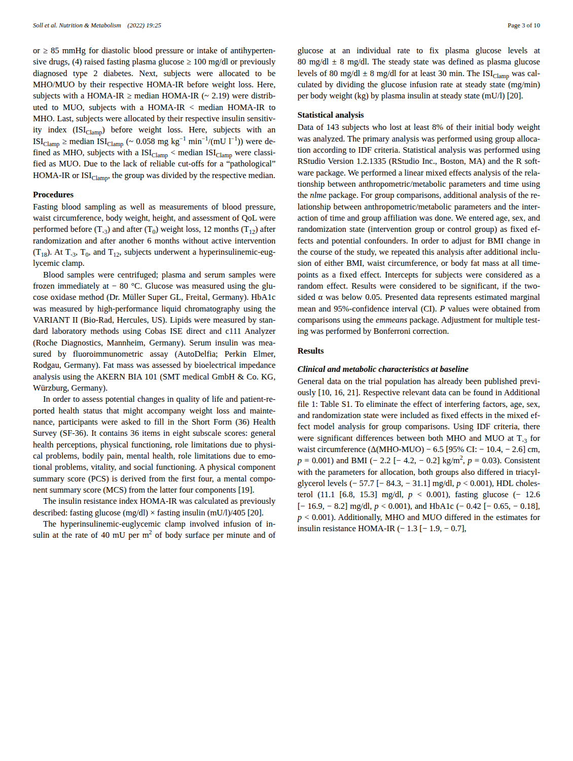Soll et al. Nutrition & Metabolism (2022) 19:25
Page 3 of 10
or ≥ 85 mmHg for diastolic blood pressure or intake of antihypertensive drugs, (4) raised fasting plasma glucose ≥ 100 mg/dl or previously diagnosed type 2 diabetes. Next, subjects were allocated to be MHO/MUO by their respective HOMA-IR before weight loss. Here, subjects with a HOMA-IR ≥ median HOMA-IR (~ 2.19) were distributed to MUO, subjects with a HOMA-IR < median HOMA-IR to MHO. Last, subjects were allocated by their respective insulin sensitivity index (ISIClamp) before weight loss. Here, subjects with an ISIClamp ≥ median ISIClamp (~ 0.058 mg kg−1 min−1/(mU l−1)) were defined as MHO, subjects with a ISIClamp < median ISIClamp were classified as MUO. Due to the lack of reliable cut-offs for a “pathological” HOMA-IR or ISIClamp, the group was divided by the respective median.
Procedures
Fasting blood sampling as well as measurements of blood pressure, waist circumference, body weight, height, and assessment of QoL were performed before (T-3) and after (T0) weight loss, 12 months (T12) after randomization and after another 6 months without active intervention (T18). At T-3, T0, and T12, subjects underwent a hyperinsulinemic-euglycemic clamp.
Blood samples were centrifuged; plasma and serum samples were frozen immediately at − 80 °C. Glucose was measured using the glucose oxidase method (Dr. Müller Super GL, Freital, Germany). HbA1c was measured by high-performance liquid chromatography using the VARIANT II (Bio-Rad, Hercules, US). Lipids were measured by standard laboratory methods using Cobas ISE direct and c111 Analyzer (Roche Diagnostics, Mannheim, Germany). Serum insulin was measured by fluoroimmunometric assay (AutoDelfia; Perkin Elmer, Rodgau, Germany). Fat mass was assessed by bioelectrical impedance analysis using the AKERN BIA 101 (SMT medical GmbH & Co. KG, Würzburg, Germany).
In order to assess potential changes in quality of life and patient-reported health status that might accompany weight loss and maintenance, participants were asked to fill in the Short Form (36) Health Survey (SF-36). It contains 36 items in eight subscale scores: general health perceptions, physical functioning, role limitations due to physical problems, bodily pain, mental health, role limitations due to emotional problems, vitality, and social functioning. A physical component summary score (PCS) is derived from the first four, a mental component summary score (MCS) from the latter four components [19].
The insulin resistance index HOMA-IR was calculated as previously described: fasting glucose (mg/dl) × fasting insulin (mU/l)/405 [20].
The hyperinsulinemic-euglycemic clamp involved infusion of insulin at the rate of 40 mU per m2 of body surface per minute and of glucose at an individual rate to fix plasma glucose levels at 80 mg/dl ± 8 mg/dl. The steady state was defined as plasma glucose levels of 80 mg/dl ± 8 mg/dl for at least 30 min. The ISIClamp was calculated by dividing the glucose infusion rate at steady state (mg/min) per body weight (kg) by plasma insulin at steady state (mU/l) [20].
Statistical analysis
Data of 143 subjects who lost at least 8% of their initial body weight was analyzed. The primary analysis was performed using group allocation according to IDF criteria. Statistical analysis was performed using RStudio Version 1.2.1335 (RStudio Inc., Boston, MA) and the R software package. We performed a linear mixed effects analysis of the relationship between anthropometric/metabolic parameters and time using the nlme package. For group comparisons, additional analysis of the relationship between anthropometric/metabolic parameters and the interaction of time and group affiliation was done. We entered age, sex, and randomization state (intervention group or control group) as fixed effects and potential confounders. In order to adjust for BMI change in the course of the study, we repeated this analysis after additional inclusion of either BMI, waist circumference, or body fat mass at all time-points as a fixed effect. Intercepts for subjects were considered as a random effect. Results were considered to be significant, if the two-sided α was below 0.05. Presented data represents estimated marginal mean and 95%-confidence interval (CI). P values were obtained from comparisons using the emmeans package. Adjustment for multiple testing was performed by Bonferroni correction.
Results
Clinical and metabolic characteristics at baseline
General data on the trial population has already been published previously [10, 16, 21]. Respective relevant data can be found in Additional file 1: Table S1. To eliminate the effect of interfering factors, age, sex, and randomization state were included as fixed effects in the mixed effect model analysis for group comparisons. Using IDF criteria, there were significant differences between both MHO and MUO at T-3 for waist circumference (Δ(MHO-MUO) − 6.5 [95% CI: − 10.4, − 2.6] cm, p = 0.001) and BMI (− 2.2 [− 4.2, − 0.2] kg/m2, p = 0.03). Consistent with the parameters for allocation, both groups also differed in triacylglycerol levels (− 57.7 [− 84.3, − 31.1] mg/dl, p < 0.001), HDL cholesterol (11.1 [6.8, 15.3] mg/dl, p < 0.001), fasting glucose (− 12.6 [− 16.9, − 8.2] mg/dl, p < 0.001), and HbA1c (− 0.42 [− 0.65, − 0.18], p < 0.001). Additionally, MHO and MUO differed in the estimates for insulin resistance HOMA-IR (− 1.3 [− 1.9, − 0.7],